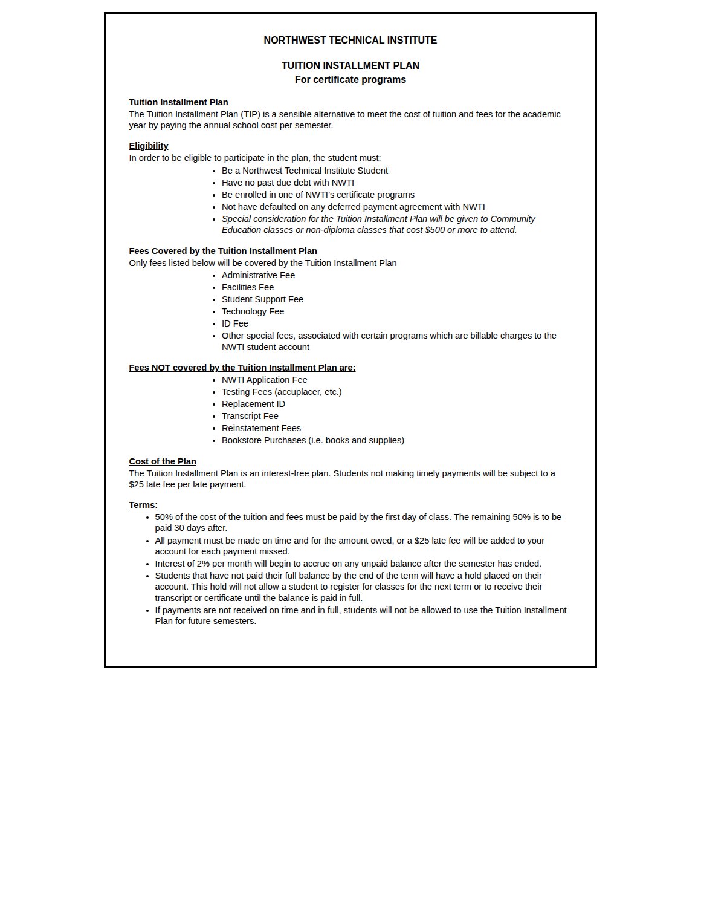NORTHWEST TECHNICAL INSTITUTE
TUITION INSTALLMENT PLAN
For certificate programs
Tuition Installment Plan
The Tuition Installment Plan (TIP) is a sensible alternative to meet the cost of tuition and fees for the academic year by paying the annual school cost per semester.
Eligibility
In order to be eligible to participate in the plan, the student must:
Be a Northwest Technical Institute Student
Have no past due debt with NWTI
Be enrolled in one of NWTI’s certificate programs
Not have defaulted on any deferred payment agreement with NWTI
Special consideration for the Tuition Installment Plan will be given to Community Education classes or non-diploma classes that cost $500 or more to attend.
Fees Covered by the Tuition Installment Plan
Only fees listed below will be covered by the Tuition Installment Plan
Administrative Fee
Facilities Fee
Student Support Fee
Technology Fee
ID Fee
Other special fees, associated with certain programs which are billable charges to the NWTI student account
Fees NOT covered by the Tuition Installment Plan are:
NWTI Application Fee
Testing Fees (accuplacer, etc.)
Replacement ID
Transcript Fee
Reinstatement Fees
Bookstore Purchases (i.e. books and supplies)
Cost of the Plan
The Tuition Installment Plan is an interest-free plan. Students not making timely payments will be subject to a $25 late fee per late payment.
Terms:
50% of the cost of the tuition and fees must be paid by the first day of class. The remaining 50% is to be paid 30 days after.
All payment must be made on time and for the amount owed, or a $25 late fee will be added to your account for each payment missed.
Interest of 2% per month will begin to accrue on any unpaid balance after the semester has ended.
Students that have not paid their full balance by the end of the term will have a hold placed on their account. This hold will not allow a student to register for classes for the next term or to receive their transcript or certificate until the balance is paid in full.
If payments are not received on time and in full, students will not be allowed to use the Tuition Installment Plan for future semesters.